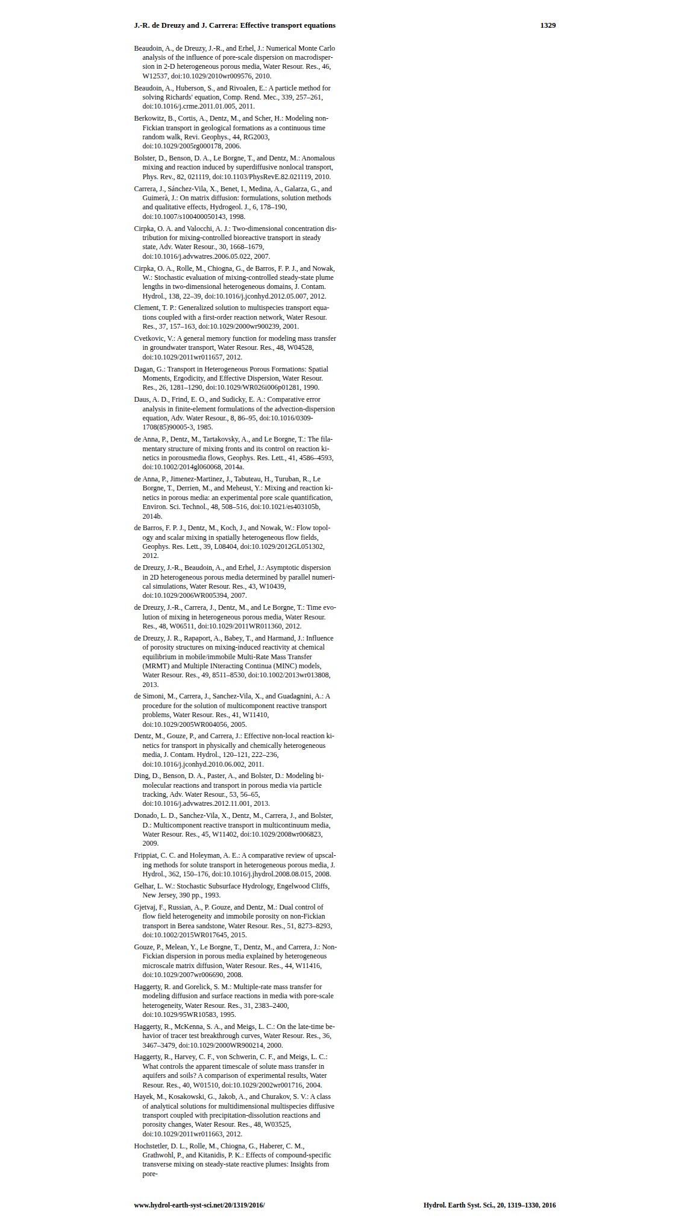J.-R. de Dreuzy and J. Carrera: Effective transport equations
1329
Beaudoin, A., de Dreuzy, J.-R., and Erhel, J.: Numerical Monte Carlo analysis of the influence of pore-scale dispersion on macrodispersion in 2-D heterogeneous porous media, Water Resour. Res., 46, W12537, doi:10.1029/2010wr009576, 2010.
Beaudoin, A., Huberson, S., and Rivoalen, E.: A particle method for solving Richards' equation, Comp. Rend. Mec., 339, 257–261, doi:10.1016/j.crme.2011.01.005, 2011.
Berkowitz, B., Cortis, A., Dentz, M., and Scher, H.: Modeling non-Fickian transport in geological formations as a continuous time random walk, Revi. Geophys., 44, RG2003, doi:10.1029/2005rg000178, 2006.
Bolster, D., Benson, D. A., Le Borgne, T., and Dentz, M.: Anomalous mixing and reaction induced by superdiffusive nonlocal transport, Phys. Rev., 82, 021119, doi:10.1103/PhysRevE.82.021119, 2010.
Carrera, J., Sánchez-Vila, X., Benet, I., Medina, A., Galarza, G., and Guimerà, J.: On matrix diffusion: formulations, solution methods and qualitative effects, Hydrogeol. J., 6, 178–190, doi:10.1007/s100400050143, 1998.
Cirpka, O. A. and Valocchi, A. J.: Two-dimensional concentration distribution for mixing-controlled bioreactive transport in steady state, Adv. Water Resour., 30, 1668–1679, doi:10.1016/j.advwatres.2006.05.022, 2007.
Cirpka, O. A., Rolle, M., Chiogna, G., de Barros, F. P. J., and Nowak, W.: Stochastic evaluation of mixing-controlled steady-state plume lengths in two-dimensional heterogeneous domains, J. Contam. Hydrol., 138, 22–39, doi:10.1016/j.jconhyd.2012.05.007, 2012.
Clement, T. P.: Generalized solution to multispecies transport equations coupled with a first-order reaction network, Water Resour. Res., 37, 157–163, doi:10.1029/2000wr900239, 2001.
Cvetkovic, V.: A general memory function for modeling mass transfer in groundwater transport, Water Resour. Res., 48, W04528, doi:10.1029/2011wr011657, 2012.
Dagan, G.: Transport in Heterogeneous Porous Formations: Spatial Moments, Ergodicity, and Effective Dispersion, Water Resour. Res., 26, 1281–1290, doi:10.1029/WR026i006p01281, 1990.
Daus, A. D., Frind, E. O., and Sudicky, E. A.: Comparative error analysis in finite-element formulations of the advection-dispersion equation, Adv. Water Resour., 8, 86–95, doi:10.1016/0309-1708(85)90005-3, 1985.
de Anna, P., Dentz, M., Tartakovsky, A., and Le Borgne, T.: The filamentary structure of mixing fronts and its control on reaction kinetics in porousmedia flows, Geophys. Res. Lett., 41, 4586–4593, doi:10.1002/2014gl060068, 2014a.
de Anna, P., Jimenez-Martinez, J., Tabuteau, H., Turuban, R., Le Borgne, T., Derrien, M., and Meheust, Y.: Mixing and reaction kinetics in porous media: an experimental pore scale quantification, Environ. Sci. Technol., 48, 508–516, doi:10.1021/es403105b, 2014b.
de Barros, F. P. J., Dentz, M., Koch, J., and Nowak, W.: Flow topology and scalar mixing in spatially heterogeneous flow fields, Geophys. Res. Lett., 39, L08404, doi:10.1029/2012GL051302, 2012.
de Dreuzy, J.-R., Beaudoin, A., and Erhel, J.: Asymptotic dispersion in 2D heterogeneous porous media determined by parallel numerical simulations, Water Resour. Res., 43, W10439, doi:10.1029/2006WR005394, 2007.
de Dreuzy, J.-R., Carrera, J., Dentz, M., and Le Borgne, T.: Time evolution of mixing in heterogeneous porous media, Water Resour. Res., 48, W06511, doi:10.1029/2011WR011360, 2012.
de Dreuzy, J. R., Rapaport, A., Babey, T., and Harmand, J.: Influence of porosity structures on mixing-induced reactivity at chemical equilibrium in mobile/immobile Multi-Rate Mass Transfer (MRMT) and Multiple INteracting Continua (MINC) models, Water Resour. Res., 49, 8511–8530, doi:10.1002/2013wr013808, 2013.
de Simoni, M., Carrera, J., Sanchez-Vila, X., and Guadagnini, A.: A procedure for the solution of multicomponent reactive transport problems, Water Resour. Res., 41, W11410, doi:10.1029/2005WR004056, 2005.
Dentz, M., Gouze, P., and Carrera, J.: Effective non-local reaction kinetics for transport in physically and chemically heterogeneous media, J. Contam. Hydrol., 120–121, 222–236, doi:10.1016/j.jconhyd.2010.06.002, 2011.
Ding, D., Benson, D. A., Paster, A., and Bolster, D.: Modeling bimolecular reactions and transport in porous media via particle tracking, Adv. Water Resour., 53, 56–65, doi:10.1016/j.advwatres.2012.11.001, 2013.
Donado, L. D., Sanchez-Vila, X., Dentz, M., Carrera, J., and Bolster, D.: Multicomponent reactive transport in multicontinuum media, Water Resour. Res., 45, W11402, doi:10.1029/2008wr006823, 2009.
Frippiat, C. C. and Holeyman, A. E.: A comparative review of upscaling methods for solute transport in heterogeneous porous media, J. Hydrol., 362, 150–176, doi:10.1016/j.jhydrol.2008.08.015, 2008.
Gelhar, L. W.: Stochastic Subsurface Hydrology, Engelwood Cliffs, New Jersey, 390 pp., 1993.
Gjetvaj, F., Russian, A., P. Gouze, and Dentz, M.: Dual control of flow field heterogeneity and immobile porosity on non-Fickian transport in Berea sandstone, Water Resour. Res., 51, 8273–8293, doi:10.1002/2015WR017645, 2015.
Gouze, P., Melean, Y., Le Borgne, T., Dentz, M., and Carrera, J.: Non-Fickian dispersion in porous media explained by heterogeneous microscale matrix diffusion, Water Resour. Res., 44, W11416, doi:10.1029/2007wr006690, 2008.
Haggerty, R. and Gorelick, S. M.: Multiple-rate mass transfer for modeling diffusion and surface reactions in media with pore-scale heterogeneity, Water Resour. Res., 31, 2383–2400, doi:10.1029/95WR10583, 1995.
Haggerty, R., McKenna, S. A., and Meigs, L. C.: On the late-time behavior of tracer test breakthrough curves, Water Resour. Res., 36, 3467–3479, doi:10.1029/2000WR900214, 2000.
Haggerty, R., Harvey, C. F., von Schwerin, C. F., and Meigs, L. C.: What controls the apparent timescale of solute mass transfer in aquifers and soils? A comparison of experimental results, Water Resour. Res., 40, W01510, doi:10.1029/2002wr001716, 2004.
Hayek, M., Kosakowski, G., Jakob, A., and Churakov, S. V.: A class of analytical solutions for multidimensional multispecies diffusive transport coupled with precipitation-dissolution reactions and porosity changes, Water Resour. Res., 48, W03525, doi:10.1029/2011wr011663, 2012.
Hochstetler, D. L., Rolle, M., Chiogna, G., Haberer, C. M., Grathwohl, P., and Kitanidis, P. K.: Effects of compound-specific transverse mixing on steady-state reactive plumes: Insights from pore-
www.hydrol-earth-syst-sci.net/20/1319/2016/
Hydrol. Earth Syst. Sci., 20, 1319–1330, 2016